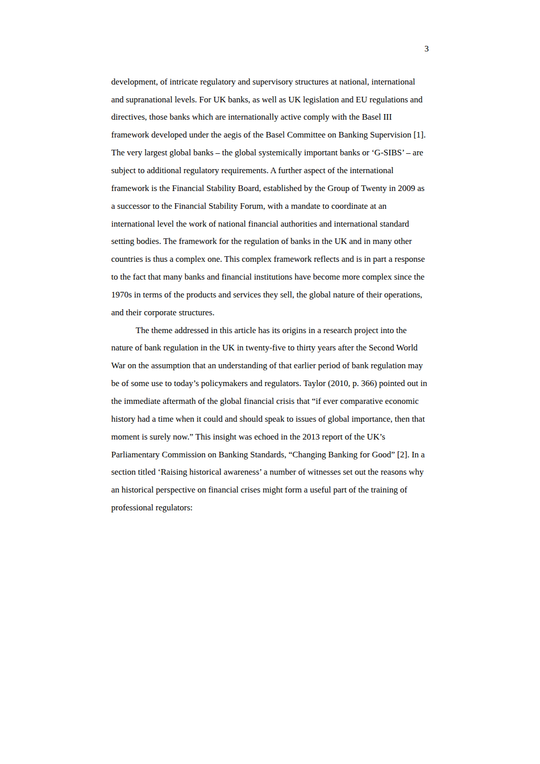3
development, of intricate regulatory and supervisory structures at national, international and supranational levels. For UK banks, as well as UK legislation and EU regulations and directives, those banks which are internationally active comply with the Basel III framework developed under the aegis of the Basel Committee on Banking Supervision [1]. The very largest global banks – the global systemically important banks or ‘G-SIBS’ – are subject to additional regulatory requirements. A further aspect of the international framework is the Financial Stability Board, established by the Group of Twenty in 2009 as a successor to the Financial Stability Forum, with a mandate to coordinate at an international level the work of national financial authorities and international standard setting bodies. The framework for the regulation of banks in the UK and in many other countries is thus a complex one. This complex framework reflects and is in part a response to the fact that many banks and financial institutions have become more complex since the 1970s in terms of the products and services they sell, the global nature of their operations, and their corporate structures.
The theme addressed in this article has its origins in a research project into the nature of bank regulation in the UK in twenty-five to thirty years after the Second World War on the assumption that an understanding of that earlier period of bank regulation may be of some use to today’s policymakers and regulators. Taylor (2010, p. 366) pointed out in the immediate aftermath of the global financial crisis that “if ever comparative economic history had a time when it could and should speak to issues of global importance, then that moment is surely now.” This insight was echoed in the 2013 report of the UK’s Parliamentary Commission on Banking Standards, “Changing Banking for Good” [2]. In a section titled ‘Raising historical awareness’ a number of witnesses set out the reasons why an historical perspective on financial crises might form a useful part of the training of professional regulators: